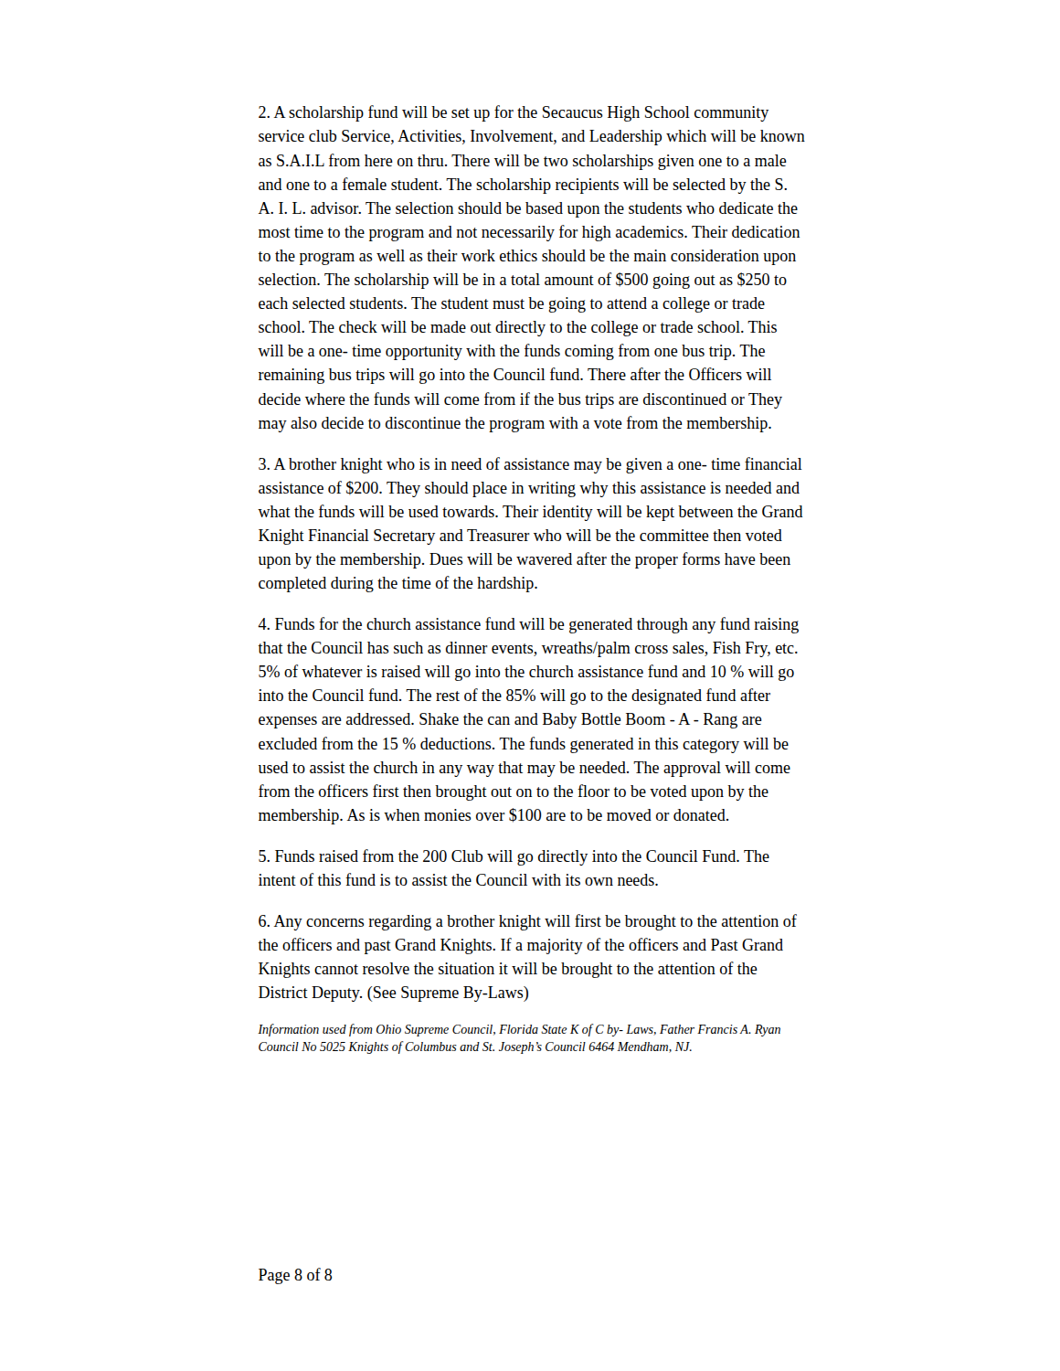2. A scholarship fund will be set up for the Secaucus High School community service club Service, Activities, Involvement, and Leadership which will be known as S.A.I.L from here on thru. There will be two scholarships given one to a male and one to a female student. The scholarship recipients will be selected by the S. A. I. L. advisor. The selection should be based upon the students who dedicate the most time to the program and not necessarily for high academics. Their dedication to the program as well as their work ethics should be the main consideration upon selection. The scholarship will be in a total amount of $500 going out as $250 to each selected students. The student must be going to attend a college or trade school. The check will be made out directly to the college or trade school. This will be a one- time opportunity with the funds coming from one bus trip. The remaining bus trips will go into the Council fund. There after the Officers will decide where the funds will come from if the bus trips are discontinued or They may also decide to discontinue the program with a vote from the membership.
3. A brother knight who is in need of assistance may be given a one- time financial assistance of $200. They should place in writing why this assistance is needed and what the funds will be used towards. Their identity will be kept between the Grand Knight Financial Secretary and Treasurer who will be the committee then voted upon by the membership. Dues will be wavered after the proper forms have been completed during the time of the hardship.
4. Funds for the church assistance fund will be generated through any fund raising that the Council has such as dinner events, wreaths/palm cross sales, Fish Fry, etc. 5% of whatever is raised will go into the church assistance fund and 10 % will go into the Council fund. The rest of the 85% will go to the designated fund after expenses are addressed. Shake the can and Baby Bottle Boom - A - Rang are excluded from the 15 % deductions. The funds generated in this category will be used to assist the church in any way that may be needed. The approval will come from the officers first then brought out on to the floor to be voted upon by the membership. As is when monies over $100 are to be moved or donated.
5. Funds raised from the 200 Club will go directly into the Council Fund. The intent of this fund is to assist the Council with its own needs.
6. Any concerns regarding a brother knight will first be brought to the attention of the officers and past Grand Knights. If a majority of the officers and Past Grand Knights cannot resolve the situation it will be brought to the attention of the District Deputy. (See Supreme By-Laws)
Information used from Ohio Supreme Council, Florida State K of C by- Laws, Father Francis A. Ryan Council No 5025 Knights of Columbus and St. Joseph’s Council 6464 Mendham, NJ.
Page 8 of 8